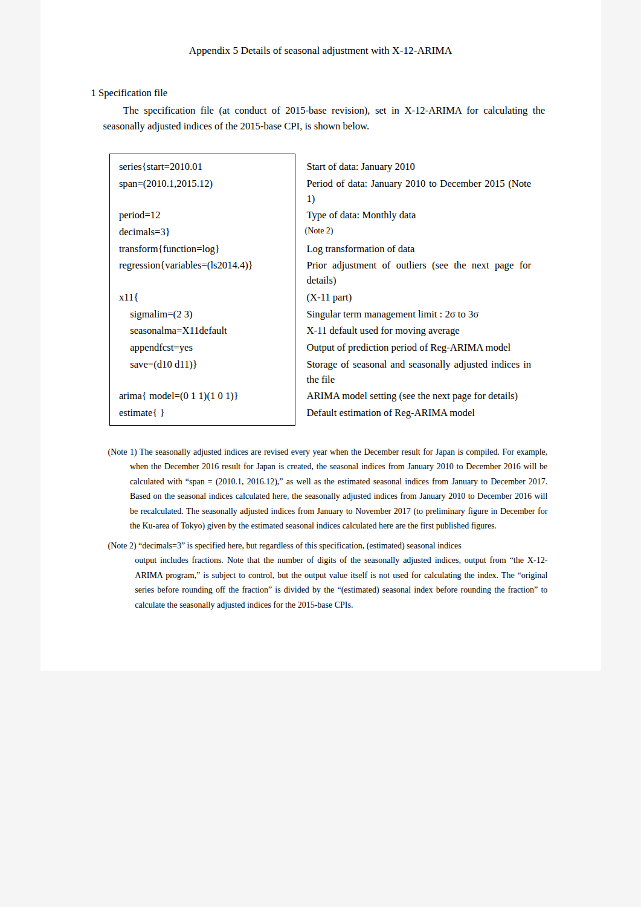Appendix 5 Details of seasonal adjustment with X-12-ARIMA
1 Specification file
The specification file (at conduct of 2015-base revision), set in X-12-ARIMA for calculating the seasonally adjusted indices of the 2015-base CPI, is shown below.
| series{start=2010.01 | Start of data: January 2010 |
| span=(2010.1,2015.12) | Period of data: January 2010 to December 2015 (Note 1) |
| period=12 | Type of data: Monthly data |
| decimals=3} | (Note 2) |
| transform{function=log} | Log transformation of data |
| regression{variables=(ls2014.4)} | Prior adjustment of outliers (see the next page for details) |
| x11{ | (X-11 part) |
| sigmalim=(2 3) | Singular term management limit : 2σ to 3σ |
| seasonalma=X11default | X-11 default used for moving average |
| appendfcst=yes | Output of prediction period of Reg-ARIMA model |
| save=(d10 d11)} | Storage of seasonal and seasonally adjusted indices in the file |
| arima{ model=(0 1 1)(1 0 1)} | ARIMA model setting (see the next page for details) |
| estimate{ } | Default estimation of Reg-ARIMA model |
(Note 1) The seasonally adjusted indices are revised every year when the December result for Japan is compiled. For example, when the December 2016 result for Japan is created, the seasonal indices from January 2010 to December 2016 will be calculated with “span = (2010.1, 2016.12),” as well as the estimated seasonal indices from January to December 2017. Based on the seasonal indices calculated here, the seasonally adjusted indices from January 2010 to December 2016 will be recalculated. The seasonally adjusted indices from January to November 2017 (to preliminary figure in December for the Ku-area of Tokyo) given by the estimated seasonal indices calculated here are the first published figures.
(Note 2) “decimals=3” is specified here, but regardless of this specification, (estimated) seasonal indices output includes fractions. Note that the number of digits of the seasonally adjusted indices, output from “the X-12-ARIMA program,” is subject to control, but the output value itself is not used for calculating the index. The “original series before rounding off the fraction” is divided by the “(estimated) seasonal index before rounding the fraction” to calculate the seasonally adjusted indices for the 2015-base CPIs.